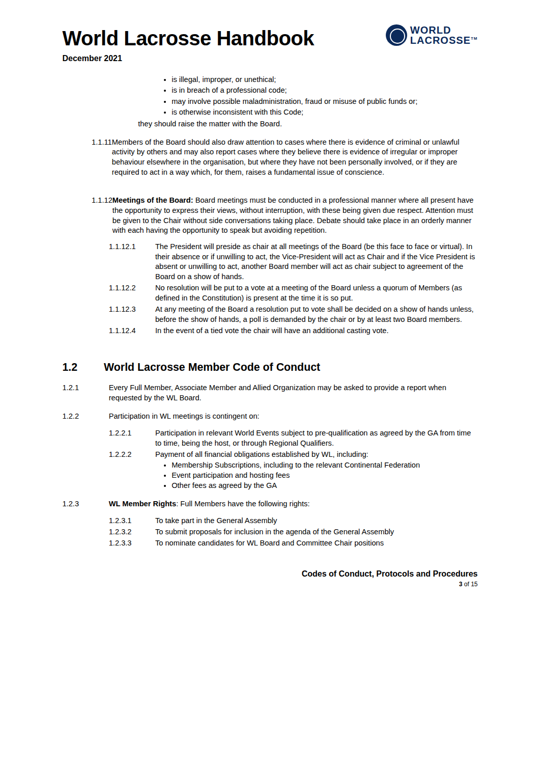World Lacrosse Handbook
December 2021
WORLD LACROSSETM
is illegal, improper, or unethical;
is in breach of a professional code;
may involve possible maladministration, fraud or misuse of public funds or;
is otherwise inconsistent with this Code;
they should raise the matter with the Board.
1.1.11
Members of the Board should also draw attention to cases where there is evidence of criminal or unlawful activity by others and may also report cases where they believe there is evidence of irregular or improper behaviour elsewhere in the organisation, but where they have not been personally involved, or if they are required to act in a way which, for them, raises a fundamental issue of conscience.
1.1.12
Meetings of the Board: Board meetings must be conducted in a professional manner where all present have the opportunity to express their views, without interruption, with these being given due respect. Attention must be given to the Chair without side conversations taking place. Debate should take place in an orderly manner with each having the opportunity to speak but avoiding repetition.
1.1.12.1
The President will preside as chair at all meetings of the Board (be this face to face or virtual). In their absence or if unwilling to act, the Vice-President will act as Chair and if the Vice President is absent or unwilling to act, another Board member will act as chair subject to agreement of the Board on a show of hands.
1.1.12.2
No resolution will be put to a vote at a meeting of the Board unless a quorum of Members (as defined in the Constitution) is present at the time it is so put.
1.1.12.3
At any meeting of the Board a resolution put to vote shall be decided on a show of hands unless, before the show of hands, a poll is demanded by the chair or by at least two Board members.
1.1.12.4
In the event of a tied vote the chair will have an additional casting vote.
1.2 World Lacrosse Member Code of Conduct
1.2.1
Every Full Member, Associate Member and Allied Organization may be asked to provide a report when requested by the WL Board.
1.2.2
Participation in WL meetings is contingent on:
1.2.2.1
Participation in relevant World Events subject to pre-qualification as agreed by the GA from time to time, being the host, or through Regional Qualifiers.
1.2.2.2
Payment of all financial obligations established by WL, including:
Membership Subscriptions, including to the relevant Continental Federation
Event participation and hosting fees
Other fees as agreed by the GA
1.2.3
WL Member Rights: Full Members have the following rights:
1.2.3.1
To take part in the General Assembly
1.2.3.2
To submit proposals for inclusion in the agenda of the General Assembly
1.2.3.3
To nominate candidates for WL Board and Committee Chair positions
Codes of Conduct, Protocols and Procedures 3 of 15